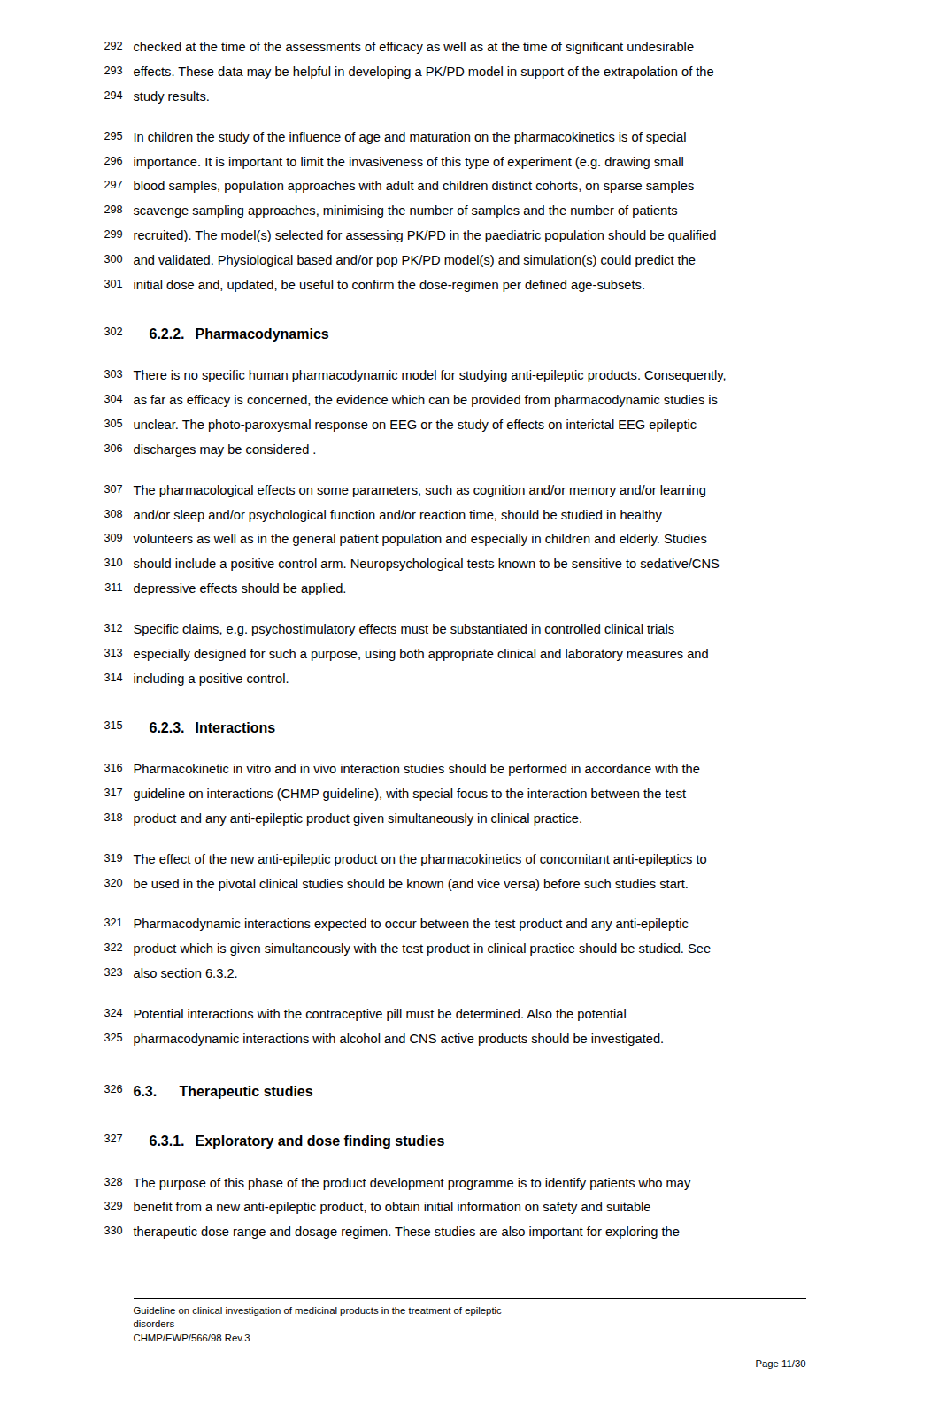292checked at the time of the assessments of efficacy as well as at the time of significant undesirable
293effects. These data may be helpful in developing a PK/PD model in support of the extrapolation of the
294study results.
295 In children the study of the influence of age and maturation on the pharmacokinetics is of special
296importance. It is important to limit the invasiveness of this type of experiment (e.g. drawing small
297blood samples, population approaches with adult and children distinct cohorts, on sparse samples
298scavenge sampling approaches, minimising the number of samples and the number of patients
299recruited). The model(s) selected for assessing PK/PD in the paediatric population should be qualified
300and validated. Physiological based and/or pop PK/PD model(s) and simulation(s) could predict the
301initial dose and, updated, be useful to confirm the dose-regimen per defined age-subsets.
3026.2.2. Pharmacodynamics
303 There is no specific human pharmacodynamic model for studying anti-epileptic products. Consequently,
304as far as efficacy is concerned, the evidence which can be provided from pharmacodynamic studies is
305unclear. The photo-paroxysmal response on EEG or the study of effects on interictal EEG epileptic
306discharges may be considered .
307 The pharmacological effects on some parameters, such as cognition and/or memory and/or learning
308and/or sleep and/or psychological function and/or reaction time, should be studied in healthy
309volunteers as well as in the general patient population and especially in children and elderly. Studies
310should include a positive control arm. Neuropsychological tests known to be sensitive to sedative/CNS
311depressive effects should be applied.
312 Specific claims, e.g. psychostimulatory effects must be substantiated in controlled clinical trials
313especially designed for such a purpose, using both appropriate clinical and laboratory measures and
314including a positive control.
3156.2.3. Interactions
316 Pharmacokinetic in vitro and in vivo interaction studies should be performed in accordance with the
317guideline on interactions (CHMP guideline), with special focus to the interaction between the test
318product and any anti-epileptic product given simultaneously in clinical practice.
319 The effect of the new anti-epileptic product on the pharmacokinetics of concomitant anti-epileptics to
320be used in the pivotal clinical studies should be known (and vice versa) before such studies start.
321 Pharmacodynamic interactions expected to occur between the test product and any anti-epileptic
322product which is given simultaneously with the test product in clinical practice should be studied. See
323also section 6.3.2.
324 Potential interactions with the contraceptive pill must be determined. Also the potential
325pharmacodynamic interactions with alcohol and CNS active products should be investigated.
3266.3. Therapeutic studies
3276.3.1. Exploratory and dose finding studies
328 The purpose of this phase of the product development programme is to identify patients who may
329benefit from a new anti-epileptic product, to obtain initial information on safety and suitable
330therapeutic dose range and dosage regimen. These studies are also important for exploring the
Guideline on clinical investigation of medicinal products in the treatment of epileptic
disorders
CHMP/EWP/566/98 Rev.3
Page 11/30